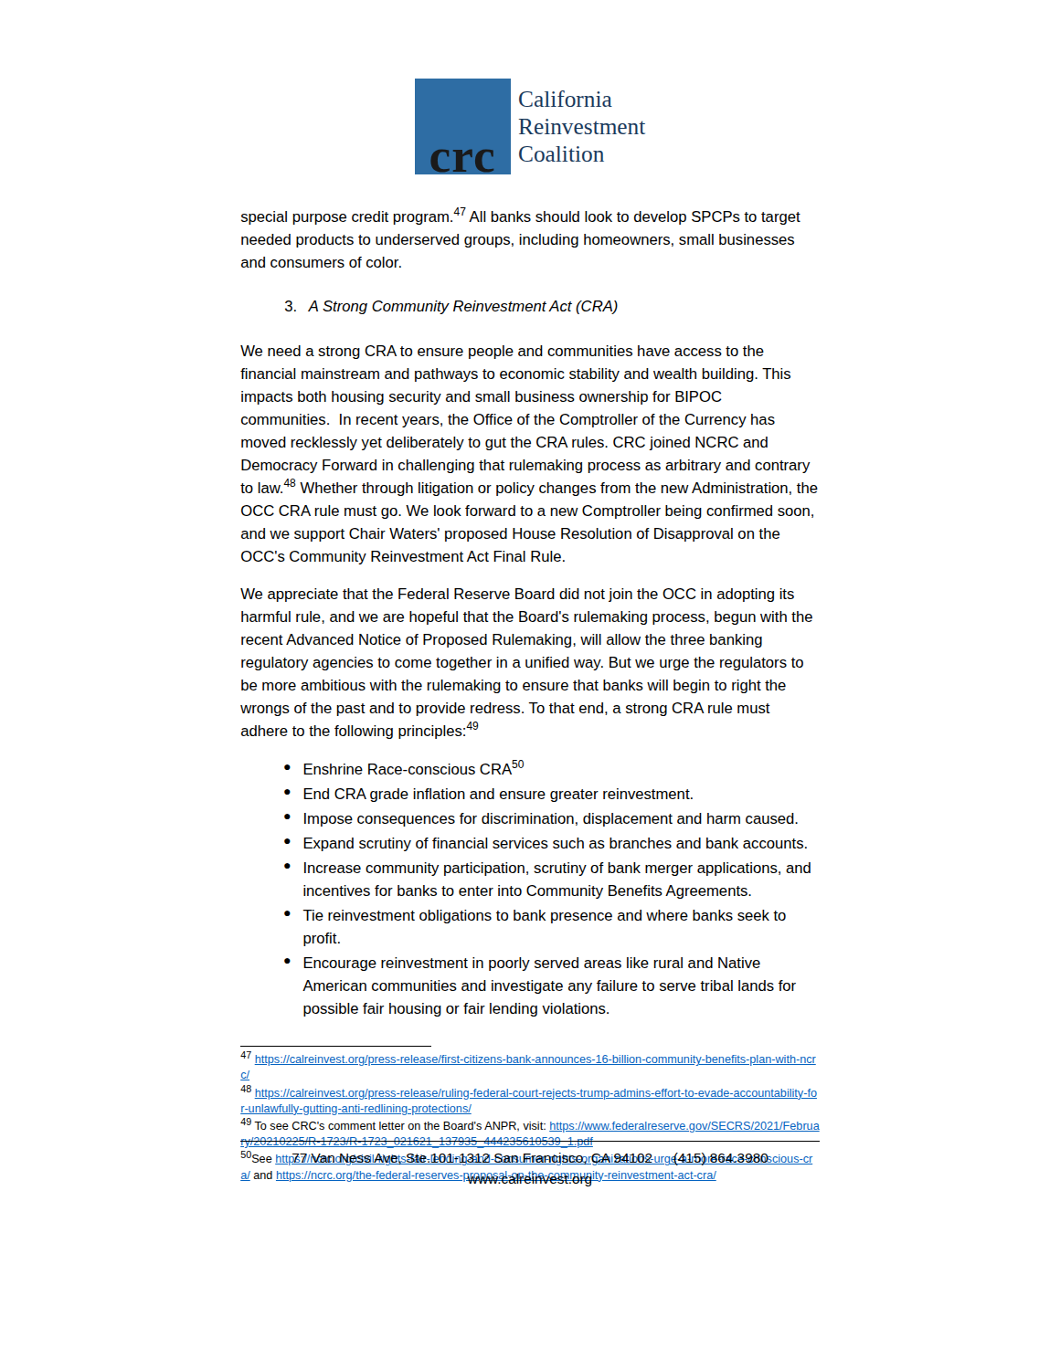crc
California
Reinvestment
Coalition
special purpose credit program.47 All banks should look to develop SPCPs to target needed products to underserved groups, including homeowners, small businesses and consumers of color.
3. A Strong Community Reinvestment Act (CRA)
We need a strong CRA to ensure people and communities have access to the financial mainstream and pathways to economic stability and wealth building. This impacts both housing security and small business ownership for BIPOC communities. In recent years, the Office of the Comptroller of the Currency has moved recklessly yet deliberately to gut the CRA rules. CRC joined NCRC and Democracy Forward in challenging that rulemaking process as arbitrary and contrary to law.48 Whether through litigation or policy changes from the new Administration, the OCC CRA rule must go. We look forward to a new Comptroller being confirmed soon, and we support Chair Waters' proposed House Resolution of Disapproval on the OCC's Community Reinvestment Act Final Rule.
We appreciate that the Federal Reserve Board did not join the OCC in adopting its harmful rule, and we are hopeful that the Board's rulemaking process, begun with the recent Advanced Notice of Proposed Rulemaking, will allow the three banking regulatory agencies to come together in a unified way. But we urge the regulators to be more ambitious with the rulemaking to ensure that banks will begin to right the wrongs of the past and to provide redress. To that end, a strong CRA rule must adhere to the following principles:49
Enshrine Race-conscious CRA50
End CRA grade inflation and ensure greater reinvestment.
Impose consequences for discrimination, displacement and harm caused.
Expand scrutiny of financial services such as branches and bank accounts.
Increase community participation, scrutiny of bank merger applications, and incentives for banks to enter into Community Benefits Agreements.
Tie reinvestment obligations to bank presence and where banks seek to profit.
Encourage reinvestment in poorly served areas like rural and Native American communities and investigate any failure to serve tribal lands for possible fair housing or fair lending violations.
47 https://calreinvest.org/press-release/first-citizens-bank-announces-16-billion-community-benefits-plan-with-ncrc/
48 https://calreinvest.org/press-release/ruling-federal-court-rejects-trump-admins-effort-to-evade-accountability-for-unlawfully-gutting-anti-redlining-protections/
49 To see CRC's comment letter on the Board's ANPR, visit: https://www.federalreserve.gov/SECRS/2021/February/20210225/R-1723/R-1723_021621_137935_444235610539_1.pdf
50See https://ncrc.org/civil-rights-fair-lending-and-consumer-rights-organizations-urge-a-more-race-conscious-cra/ and https://ncrc.org/the-federal-reserves-proposal-on-the-community-reinvestment-act-cra/
77 Van Ness Ave, Ste.101-1312 San Francisco, CA 94102 (415) 864.3980 www.calreinvest.org